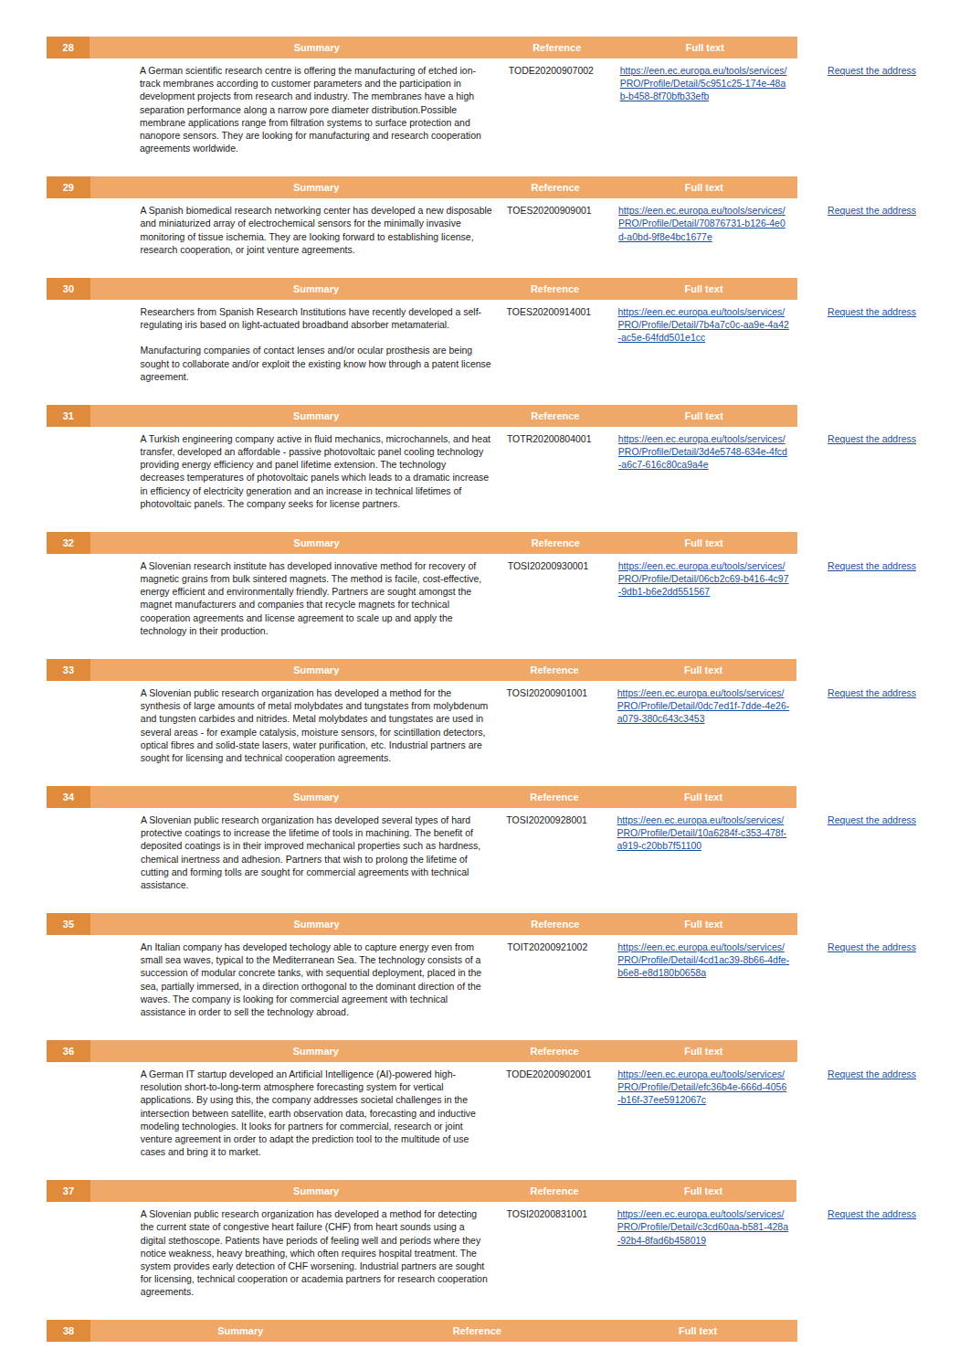| 28 | | Summary | Reference | Full text | |
| | | A German scientific research centre is offering the manufacturing of etched ion-track membranes according to customer parameters and the participation in development projects from research and industry. The membranes have a high separation performance along a narrow pore diameter distribution.Possible membrane applications range from filtration systems to surface protection and nanopore sensors. They are looking for manufacturing and research cooperation agreements worldwide. | TODE20200907002 | https://een.ec.europa.eu/tools/services/PRO/Profile/Detail/5c951c25-174e-48ab-b458-8f70bfb33efb | Request the address |
| 29 | | Summary | Reference | Full text | |
| | | A Spanish biomedical research networking center has developed a new disposable and miniaturized array of electrochemical sensors for the minimally invasive monitoring of tissue ischemia. They are looking forward to establishing license, research cooperation, or joint venture agreements. | TOES20200909001 | https://een.ec.europa.eu/tools/services/PRO/Profile/Detail/70876731-b126-4e0d-a0bd-9f8e4bc1677e | Request the address |
| 30 | | Summary | Reference | Full text | |
| | | Researchers from Spanish Research Institutions have recently developed a self-regulating iris based on light-actuated broadband absorber metamaterial. Manufacturing companies of contact lenses and/or ocular prosthesis are being sought to collaborate and/or exploit the existing know how through a patent license agreement. | TOES20200914001 | https://een.ec.europa.eu/tools/services/PRO/Profile/Detail/7b4a7c0c-aa9e-4a42-ac5e-64fdd501e1cc | Request the address |
| 31 | | Summary | Reference | Full text | |
| | | A Turkish engineering company active in fluid mechanics, microchannels, and heat transfer, developed an affordable - passive photovoltaic panel cooling technology providing energy efficiency and panel lifetime extension. The technology decreases temperatures of photovoltaic panels which leads to a dramatic increase in efficiency of electricity generation and an increase in technical lifetimes of photovoltaic panels. The company seeks for license partners. | TOTR20200804001 | https://een.ec.europa.eu/tools/services/PRO/Profile/Detail/3d4e5748-634e-4fcd-a6c7-616c80ca9a4e | Request the address |
| 32 | | Summary | Reference | Full text | |
| | | A Slovenian research institute has developed innovative method for recovery of magnetic grains from bulk sintered magnets. The method is facile, cost-effective, energy efficient and environmentally friendly. Partners are sought amongst the magnet manufacturers and companies that recycle magnets for technical cooperation agreements and license agreement to scale up and apply the technology in their production. | TOSI20200930001 | https://een.ec.europa.eu/tools/services/PRO/Profile/Detail/06cb2c69-b416-4c97-9db1-b6e2dd551567 | Request the address |
| 33 | | Summary | Reference | Full text | |
| | | A Slovenian public research organization has developed a method for the synthesis of large amounts of metal molybdates and tungstates from molybdenum and tungsten carbides and nitrides. Metal molybdates and tungstates are used in several areas - for example catalysis, moisture sensors, for scintillation detectors, optical fibres and solid-state lasers, water purification, etc. Industrial partners are sought for licensing and technical cooperation agreements. | TOSI20200901001 | https://een.ec.europa.eu/tools/services/PRO/Profile/Detail/0dc7ed1f-7dde-4e26-a079-380c643c3453 | Request the address |
| 34 | | Summary | Reference | Full text | |
| | | A Slovenian public research organization has developed several types of hard protective coatings to increase the lifetime of tools in machining. The benefit of deposited coatings is in their improved mechanical properties such as hardness, chemical inertness and adhesion. Partners that wish to prolong the lifetime of cutting and forming tolls are sought for commercial agreements with technical assistance. | TOSI20200928001 | https://een.ec.europa.eu/tools/services/PRO/Profile/Detail/10a6284f-c353-478f-a919-c20bb7f51100 | Request the address |
| 35 | | Summary | Reference | Full text | |
| | | An Italian company has developed techology able to capture energy even from small sea waves, typical to the Mediterranean Sea. The technology consists of a succession of modular concrete tanks, with sequential deployment, placed in the sea, partially immersed, in a direction orthogonal to the dominant direction of the waves. The company is looking for commercial agreement with technical assistance in order to sell the technology abroad. | TOIT20200921002 | https://een.ec.europa.eu/tools/services/PRO/Profile/Detail/4cd1ac39-8b66-4dfe-b6e8-e8d180b0658a | Request the address |
| 36 | | Summary | Reference | Full text | |
| | | A German IT startup developed an Artificial Intelligence (AI)-powered high-resolution short-to-long-term atmosphere forecasting system for vertical applications. By using this, the company addresses societal challenges in the intersection between satellite, earth observation data, forecasting and inductive modeling technologies. It looks for partners for commercial, research or joint venture agreement in order to adapt the prediction tool to the multitude of use cases and bring it to market. | TODE20200902001 | https://een.ec.europa.eu/tools/services/PRO/Profile/Detail/efc36b4e-666d-4056-b16f-37ee5912067c | Request the address |
| 37 | | Summary | Reference | Full text | |
| | | A Slovenian public research organization has developed a method for detecting the current state of congestive heart failure (CHF) from heart sounds using a digital stethoscope. Patients have periods of feeling well and periods where they notice weakness, heavy breathing, which often requires hospital treatment. The system provides early detection of CHF worsening. Industrial partners are sought for licensing, technical cooperation or academia partners for research cooperation agreements. | TOSI20200831001 | https://een.ec.europa.eu/tools/services/PRO/Profile/Detail/c3cd60aa-b581-428a-92b4-8fad6b458019 | Request the address |
| 38 | | Summary | Reference | Full text | |